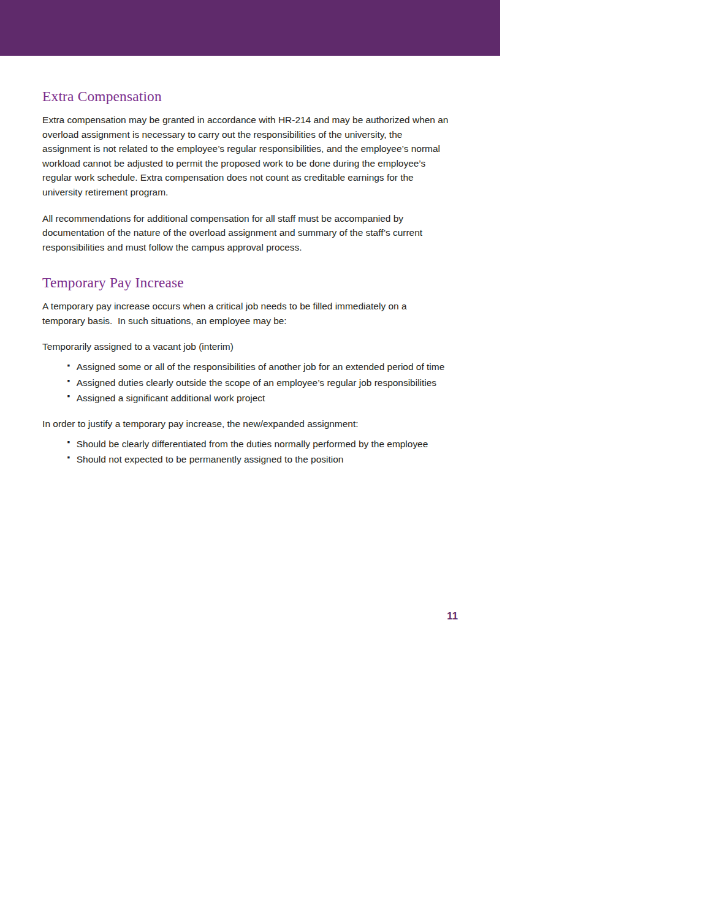Extra Compensation
Extra compensation may be granted in accordance with HR-214 and may be authorized when an overload assignment is necessary to carry out the responsibilities of the university, the assignment is not related to the employee’s regular responsibilities, and the employee’s normal workload cannot be adjusted to permit the proposed work to be done during the employee’s regular work schedule. Extra compensation does not count as creditable earnings for the university retirement program.
All recommendations for additional compensation for all staff must be accompanied by documentation of the nature of the overload assignment and summary of the staff’s current responsibilities and must follow the campus approval process.
Temporary Pay Increase
A temporary pay increase occurs when a critical job needs to be filled immediately on a temporary basis. In such situations, an employee may be:
Temporarily assigned to a vacant job (interim)
Assigned some or all of the responsibilities of another job for an extended period of time
Assigned duties clearly outside the scope of an employee’s regular job responsibilities
Assigned a significant additional work project
In order to justify a temporary pay increase, the new/expanded assignment:
Should be clearly differentiated from the duties normally performed by the employee
Should not expected to be permanently assigned to the position
11